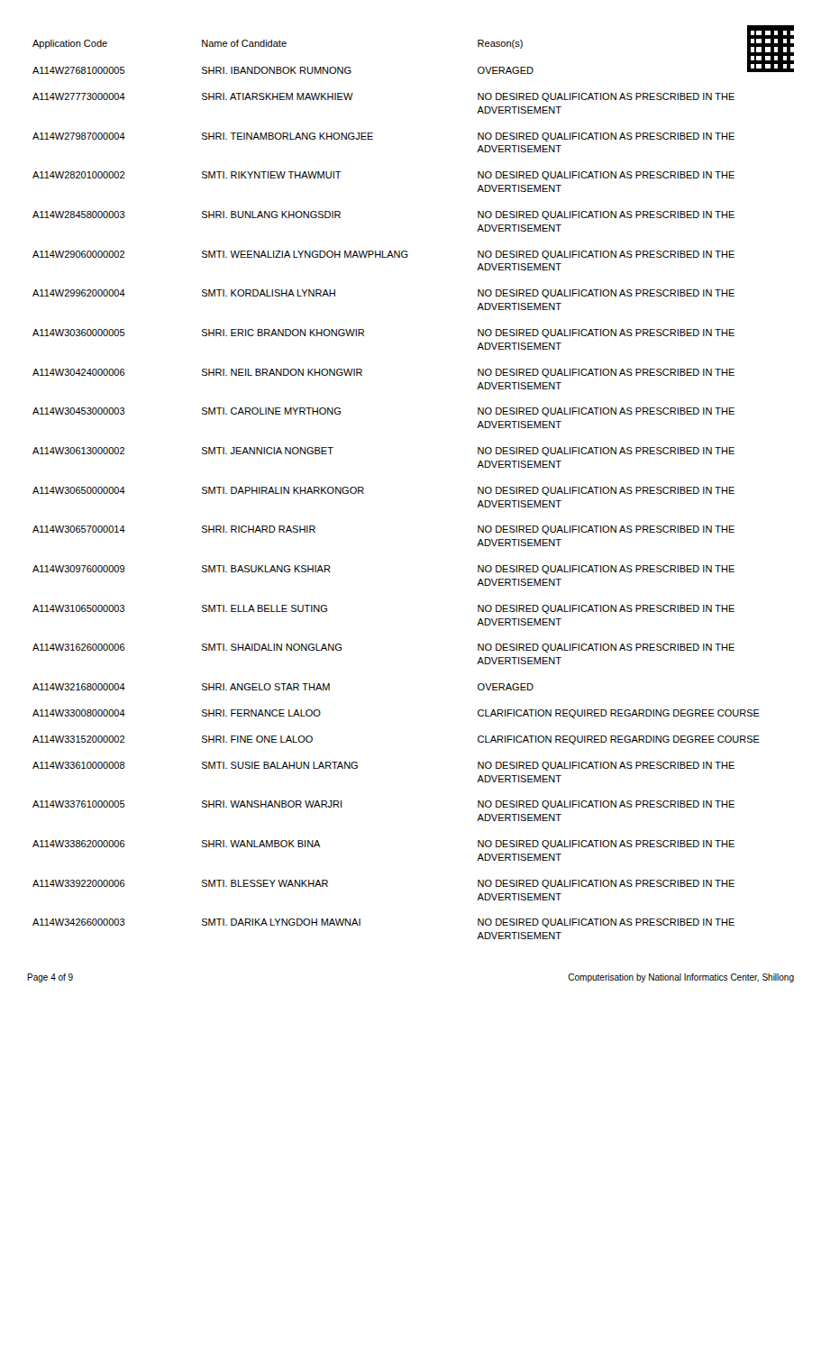| Application Code | Name of Candidate | Reason(s) |
| --- | --- | --- |
| A114W27681000005 | SHRI. IBANDONBOK RUMNONG | OVERAGED |
| A114W27773000004 | SHRI. ATIARSKHEM MAWKHIEW | NO DESIRED QUALIFICATION AS PRESCRIBED IN THE ADVERTISEMENT |
| A114W27987000004 | SHRI. TEINAMBORLANG KHONGJEE | NO DESIRED QUALIFICATION AS PRESCRIBED IN THE ADVERTISEMENT |
| A114W28201000002 | SMTI. RIKYNTIEW THAWMUIT | NO DESIRED QUALIFICATION AS PRESCRIBED IN THE ADVERTISEMENT |
| A114W28458000003 | SHRI. BUNLANG KHONGSDIR | NO DESIRED QUALIFICATION AS PRESCRIBED IN THE ADVERTISEMENT |
| A114W29060000002 | SMTI. WEENALIZIA LYNGDOH MAWPHLANG | NO DESIRED QUALIFICATION AS PRESCRIBED IN THE ADVERTISEMENT |
| A114W29962000004 | SMTI. KORDALISHA LYNRAH | NO DESIRED QUALIFICATION AS PRESCRIBED IN THE ADVERTISEMENT |
| A114W30360000005 | SHRI. ERIC BRANDON KHONGWIR | NO DESIRED QUALIFICATION AS PRESCRIBED IN THE ADVERTISEMENT |
| A114W30424000006 | SHRI. NEIL BRANDON KHONGWIR | NO DESIRED QUALIFICATION AS PRESCRIBED IN THE ADVERTISEMENT |
| A114W30453000003 | SMTI. CAROLINE MYRTHONG | NO DESIRED QUALIFICATION AS PRESCRIBED IN THE ADVERTISEMENT |
| A114W30613000002 | SMTI. JEANNICIA NONGBET | NO DESIRED QUALIFICATION AS PRESCRIBED IN THE ADVERTISEMENT |
| A114W30650000004 | SMTI. DAPHIRALIN KHARKONGOR | NO DESIRED QUALIFICATION AS PRESCRIBED IN THE ADVERTISEMENT |
| A114W30657000014 | SHRI. RICHARD RASHIR | NO DESIRED QUALIFICATION AS PRESCRIBED IN THE ADVERTISEMENT |
| A114W30976000009 | SMTI. BASUKLANG KSHIAR | NO DESIRED QUALIFICATION AS PRESCRIBED IN THE ADVERTISEMENT |
| A114W31065000003 | SMTI. ELLA BELLE SUTING | NO DESIRED QUALIFICATION AS PRESCRIBED IN THE ADVERTISEMENT |
| A114W31626000006 | SMTI. SHAIDALIN NONGLANG | NO DESIRED QUALIFICATION AS PRESCRIBED IN THE ADVERTISEMENT |
| A114W32168000004 | SHRI. ANGELO STAR THAM | OVERAGED |
| A114W33008000004 | SHRI. FERNANCE LALOO | CLARIFICATION REQUIRED REGARDING DEGREE COURSE |
| A114W33152000002 | SHRI. FINE ONE LALOO | CLARIFICATION REQUIRED REGARDING DEGREE COURSE |
| A114W33610000008 | SMTI. SUSIE BALAHUN LARTANG | NO DESIRED QUALIFICATION AS PRESCRIBED IN THE ADVERTISEMENT |
| A114W33761000005 | SHRI. WANSHANBOR WARJRI | NO DESIRED QUALIFICATION AS PRESCRIBED IN THE ADVERTISEMENT |
| A114W33862000006 | SHRI. WANLAMBOK BINA | NO DESIRED QUALIFICATION AS PRESCRIBED IN THE ADVERTISEMENT |
| A114W33922000006 | SMTI. BLESSEY WANKHAR | NO DESIRED QUALIFICATION AS PRESCRIBED IN THE ADVERTISEMENT |
| A114W34266000003 | SMTI. DARIKA LYNGDOH MAWNAI | NO DESIRED QUALIFICATION AS PRESCRIBED IN THE ADVERTISEMENT |
Page 4 of 9
Computerisation by National Informatics Center, Shillong